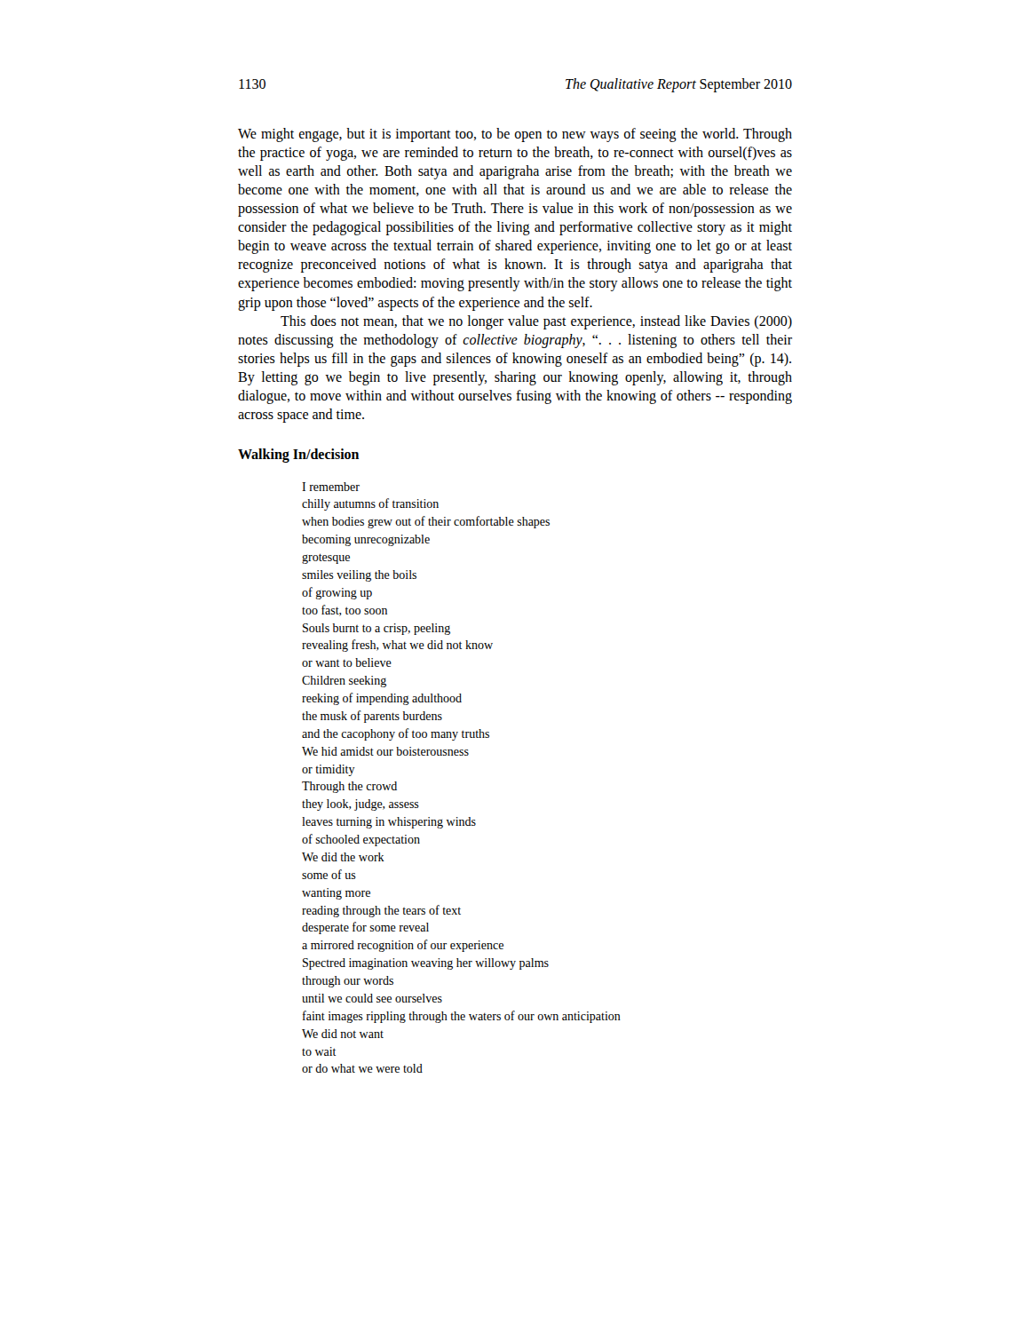1130 The Qualitative Report September 2010
We might engage, but it is important too, to be open to new ways of seeing the world. Through the practice of yoga, we are reminded to return to the breath, to re-connect with oursel(f)ves as well as earth and other. Both satya and aparigraha arise from the breath; with the breath we become one with the moment, one with all that is around us and we are able to release the possession of what we believe to be Truth. There is value in this work of non/possession as we consider the pedagogical possibilities of the living and performative collective story as it might begin to weave across the textual terrain of shared experience, inviting one to let go or at least recognize preconceived notions of what is known. It is through satya and aparigraha that experience becomes embodied: moving presently with/in the story allows one to release the tight grip upon those “loved” aspects of the experience and the self.
This does not mean, that we no longer value past experience, instead like Davies (2000) notes discussing the methodology of collective biography, “. . . listening to others tell their stories helps us fill in the gaps and silences of knowing oneself as an embodied being” (p. 14). By letting go we begin to live presently, sharing our knowing openly, allowing it, through dialogue, to move within and without ourselves fusing with the knowing of others -- responding across space and time.
Walking In/decision
I remember
chilly autumns of transition
when bodies grew out of their comfortable shapes
becoming unrecognizable
grotesque
smiles veiling the boils
of growing up
too fast, too soon
Souls burnt to a crisp, peeling
revealing fresh, what we did not know
or want to believe
Children seeking
reeking of impending adulthood
the musk of parents burdens
and the cacophony of too many truths
We hid amidst our boisterousness
or timidity
Through the crowd
they look, judge, assess
leaves turning in whispering winds
of schooled expectation
We did the work
some of us
wanting more
reading through the tears of text
desperate for some reveal
a mirrored recognition of our experience
Spectred imagination weaving her willowy palms
through our words
until we could see ourselves
faint images rippling through the waters of our own anticipation
We did not want
to wait
or do what we were told